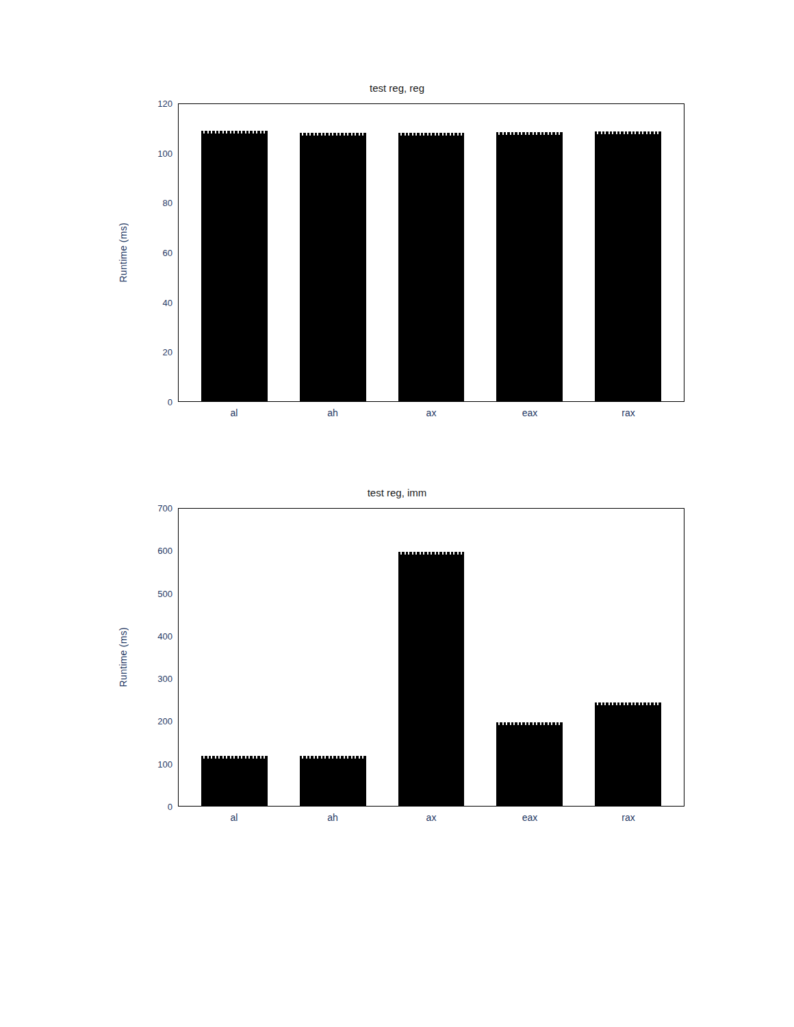test reg, reg
Runtime (ms)
120
100
80
60
40
20
0
al
ah
ax
eax
rax
test reg, imm
Runtime (ms)
700
600
500
400
300
200
100
0
al
ah
ax
eax
rax